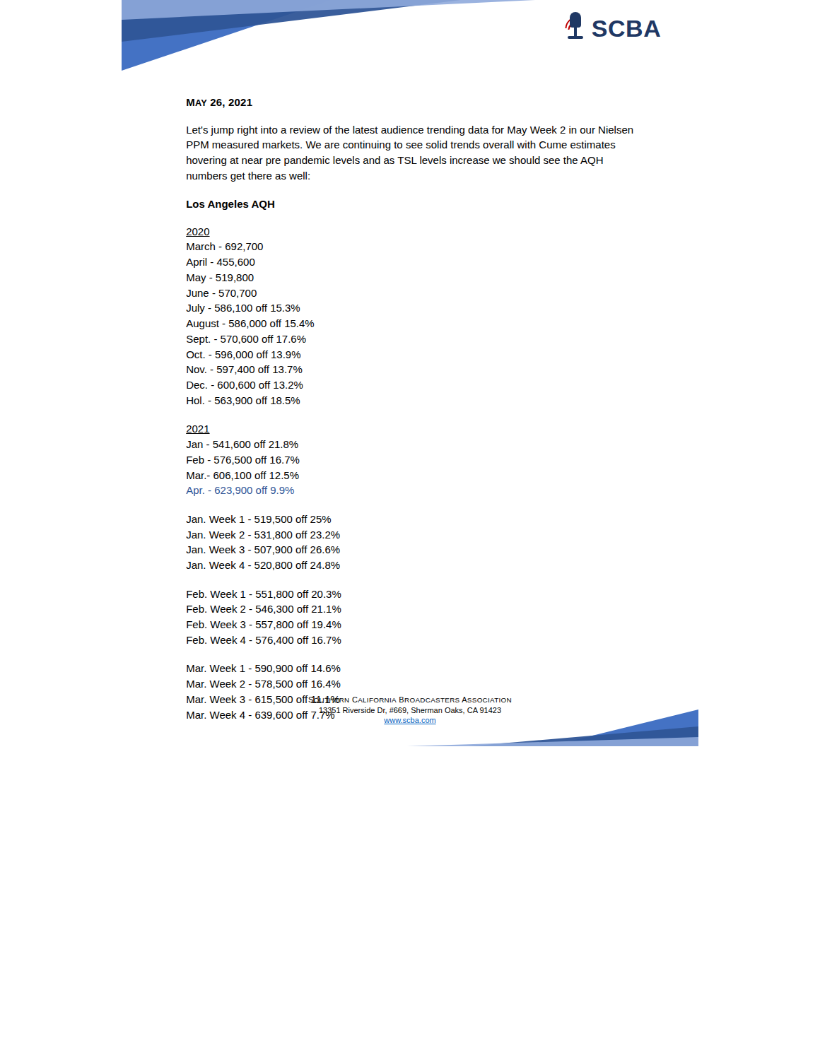SCBA
MAY 26, 2021
Let's jump right into a review of the latest audience trending data for May Week 2 in our Nielsen PPM measured markets. We are continuing to see solid trends overall with Cume estimates hovering at near pre pandemic levels and as TSL levels increase we should see the AQH numbers get there as well:
Los Angeles AQH
2020
March - 692,700
April - 455,600
May - 519,800
June - 570,700
July - 586,100 off 15.3%
August - 586,000 off 15.4%
Sept. - 570,600 off 17.6%
Oct. - 596,000 off 13.9%
Nov. - 597,400 off 13.7%
Dec. - 600,600 off 13.2%
Hol. - 563,900 off 18.5%
2021
Jan - 541,600 off 21.8%
Feb - 576,500 off 16.7%
Mar.- 606,100 off 12.5%
Apr. - 623,900 off 9.9%
Jan. Week 1 - 519,500 off 25%
Jan. Week 2 - 531,800 off 23.2%
Jan. Week 3 - 507,900 off 26.6%
Jan. Week 4 - 520,800 off 24.8%
Feb. Week 1 - 551,800 off 20.3%
Feb. Week 2 - 546,300 off 21.1%
Feb. Week 3 - 557,800 off 19.4%
Feb. Week 4 - 576,400 off 16.7%
Mar. Week 1 - 590,900 off 14.6%
Mar. Week 2 - 578,500 off 16.4%
Mar. Week 3 - 615,500 off 11.1%
Mar. Week 4 - 639,600 off 7.7%
SOUTHERN CALIFORNIA BROADCASTERS ASSOCIATION
13351 Riverside Dr, #669, Sherman Oaks, CA 91423
www.scba.com